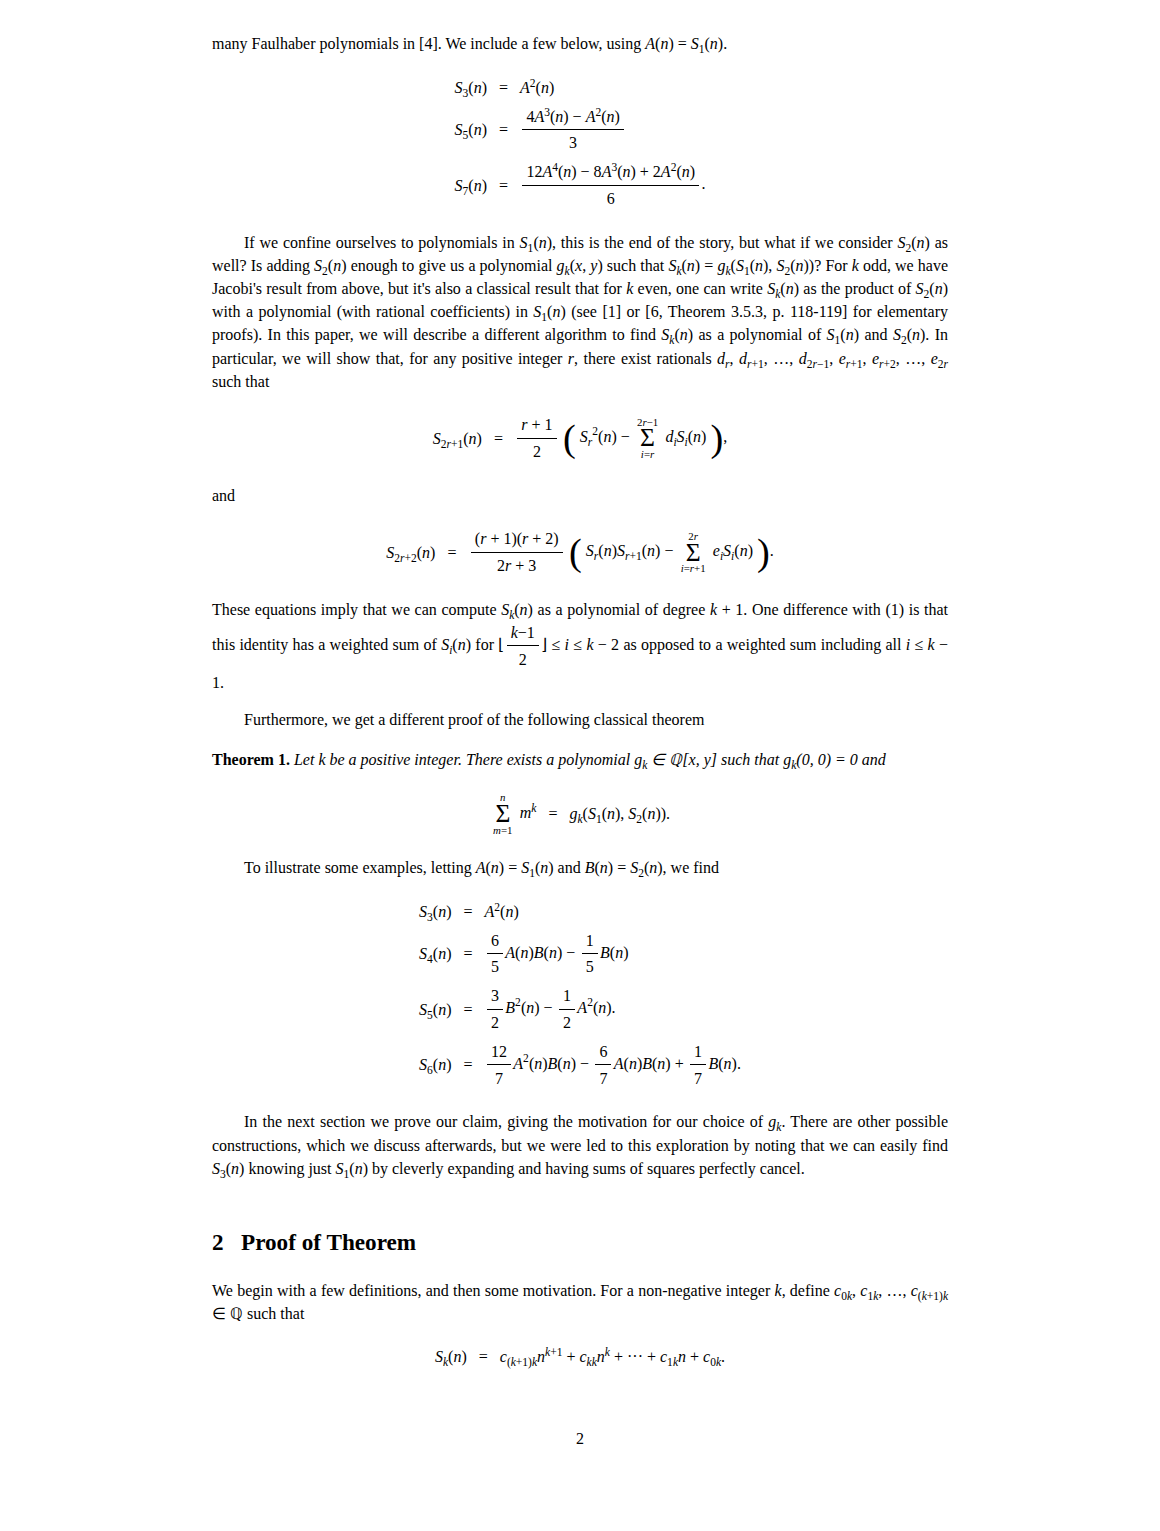many Faulhaber polynomials in [4]. We include a few below, using A(n) = S1(n).
| S 3 ( n ) | = | A 2 ( n ) |
| S 5 ( n ) | = | 4 A 3 ( n ) − A 2 ( n ) 3 |
| S 7 ( n ) | = | 12 A 4 ( n ) − 8 A 3 ( n ) + 2 A 2 ( n ) 6 . |
If we confine ourselves to polynomials in S1(n), this is the end of the story, but what if we consider S2(n) as well? Is adding S2(n) enough to give us a polynomial gk(x, y) such that Sk(n) = gk(S1(n), S2(n))? For k odd, we have Jacobi's result from above, but it's also a classical result that for k even, one can write Sk(n) as the product of S2(n) with a polynomial (with rational coefficients) in S1(n) (see [1] or [6, Theorem 3.5.3, p. 118-119] for elementary proofs). In this paper, we will describe a different algorithm to find Sk(n) as a polynomial of S1(n) and S2(n). In particular, we will show that, for any positive integer r, there exist rationals dr, dr+1, …, d2r−1, er+1, er+2, …, e2r such that
| S 2 r +1 ( n ) | = | r + 1 2 ( S r 2 ( n ) − 2 r −1 Σ i = r d i S i ( n ) ) , |
and
| S 2 r +2 ( n ) | = | ( r + 1)( r + 2) 2 r + 3 ( S r ( n ) S r +1 ( n ) − 2 r Σ i = r +1 e i S i ( n ) ) . |
These equations imply that we can compute Sk(n) as a polynomial of degree k + 1. One difference with (1) is that this identity has a weighted sum of Si(n) for ⌊k−12⌋ ≤ i ≤ k − 2 as opposed to a weighted sum including all i ≤ k − 1.
Furthermore, we get a different proof of the following classical theorem
Theorem 1. Let k be a positive integer. There exists a polynomial gk ∈ ℚ[x, y] such that gk(0, 0) = 0 and
| n Σ m =1 m k | = | g k ( S 1 ( n ), S 2 ( n )). |
To illustrate some examples, letting A(n) = S1(n) and B(n) = S2(n), we find
| S 3 ( n ) | = | A 2 ( n ) |
| S 4 ( n ) | = | 6 5 A ( n ) B ( n ) − 1 5 B ( n ) |
| S 5 ( n ) | = | 3 2 B 2 ( n ) − 1 2 A 2 ( n ). |
| S 6 ( n ) | = | 12 7 A 2 ( n ) B ( n ) − 6 7 A ( n ) B ( n ) + 1 7 B ( n ). |
In the next section we prove our claim, giving the motivation for our choice of gk. There are other possible constructions, which we discuss afterwards, but we were led to this exploration by noting that we can easily find S3(n) knowing just S1(n) by cleverly expanding and having sums of squares perfectly cancel.
2 Proof of Theorem
We begin with a few definitions, and then some motivation. For a non-negative integer k, define c0k, c1k, …, c(k+1)k ∈ ℚ such that
| S k ( n ) | = | c ( k +1) k n k +1 + c kk n k + ··· + c 1 k n + c 0 k . |
2